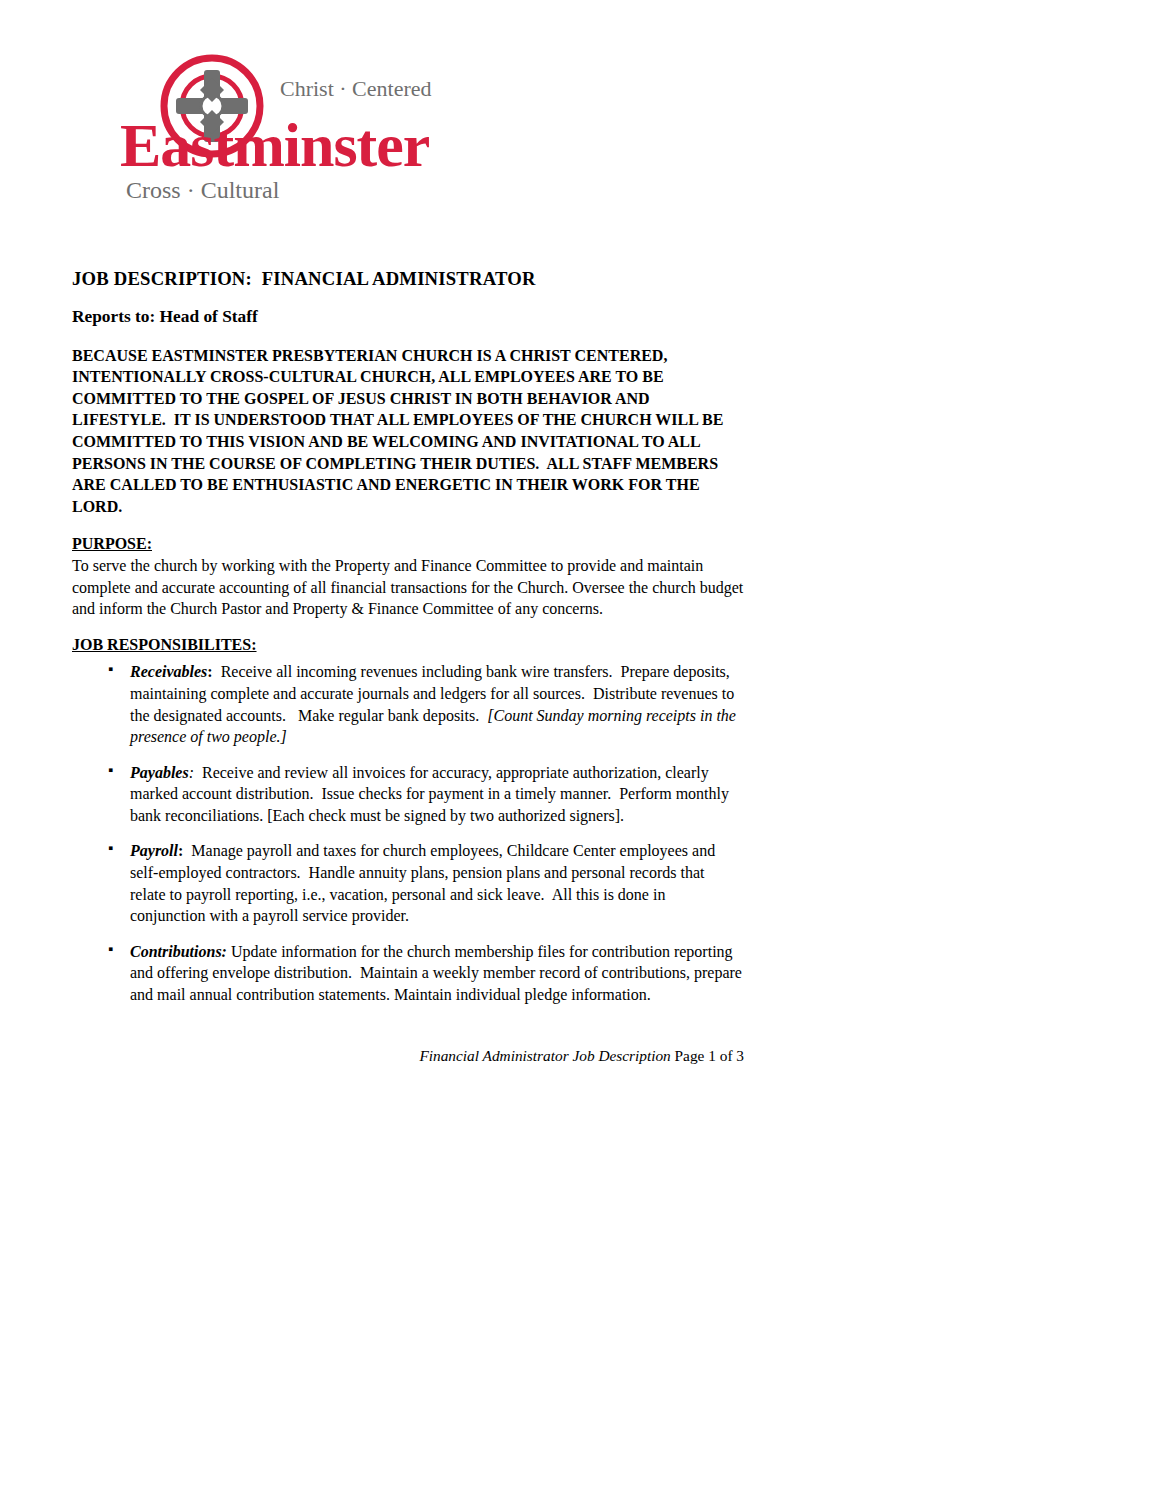Christ · Centered Eastminster Cross · Cultural
JOB DESCRIPTION: FINANCIAL ADMINISTRATOR
Reports to: Head of Staff
Because Eastminster Presbyterian Church is a Christ centered, intentionally cross-cultural church, all employees are to be committed to the Gospel of Jesus Christ in both behavior and lifestyle. It is understood that all employees of the church will be committed to this vision and be welcoming and invitational to all persons in the course of completing their duties. All staff members are called to be enthusiastic and energetic in their work for the Lord.
PURPOSE:
To serve the church by working with the Property and Finance Committee to provide and maintain complete and accurate accounting of all financial transactions for the Church. Oversee the church budget and inform the Church Pastor and Property & Finance Committee of any concerns.
JOB RESPONSIBILITES:
Receivables: Receive all incoming revenues including bank wire transfers. Prepare deposits, maintaining complete and accurate journals and ledgers for all sources. Distribute revenues to the designated accounts. Make regular bank deposits. [Count Sunday morning receipts in the presence of two people.]
Payables: Receive and review all invoices for accuracy, appropriate authorization, clearly marked account distribution. Issue checks for payment in a timely manner. Perform monthly bank reconciliations. [Each check must be signed by two authorized signers].
Payroll: Manage payroll and taxes for church employees, Childcare Center employees and self-employed contractors. Handle annuity plans, pension plans and personal records that relate to payroll reporting, i.e., vacation, personal and sick leave. All this is done in conjunction with a payroll service provider.
Contributions: Update information for the church membership files for contribution reporting and offering envelope distribution. Maintain a weekly member record of contributions, prepare and mail annual contribution statements. Maintain individual pledge information.
Financial Administrator Job Description Page 1 of 3